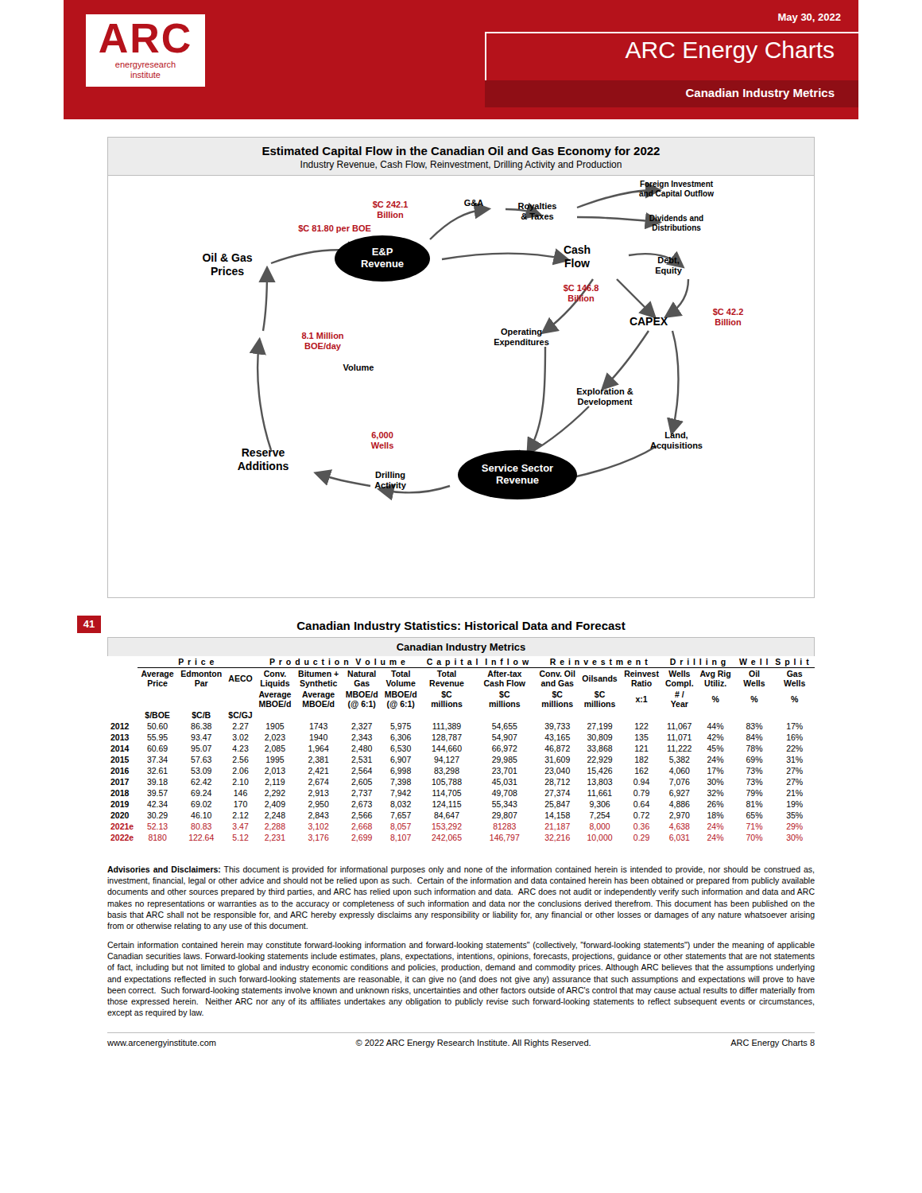May 30, 2022
ARC
energyresearch
institute
ARC Energy Charts
Canadian Industry Metrics
Estimated Capital Flow in the Canadian Oil and Gas Economy for 2022
Industry Revenue, Cash Flow, Reinvestment, Drilling Activity and Production
$C 81.80 per BOE
Oil & Gas
Prices
E&P
Revenue
$C 242.1
Billion
G&A
Royalties
& Taxes
Foreign Investment
and Capital Outflow
Dividends and
Distributions
Cash
Flow
$C 146.8
Billion
Debt,
Equity
CAPEX
$C 42.2
Billion
Operating
Expenditures
8.1 Million
BOE/day
Volume
Exploration &
Development
Land,
Acquisitions
Service Sector
Revenue
6,000
Wells
Drilling
Activity
Reserve
Additions
41
Canadian Industry Statistics: Historical Data and Forecast
Canadian Industry Metrics
| | P r i c e | P r o d u c t i o n V o l u m e | C a p i t a l I n f l o w | R e i n v e s t m e n t | D r i l l i n g | W e l l S p l i t |
| --- | --- | --- | --- | --- | --- | --- |
| | Average Price | Edmonton Par | AECO | Conv. Liquids | Bitumen + Synthetic | Natural Gas | Total Volume | Total Revenue | After-tax Cash Flow | Conv. Oil and Gas | Oilsands | Reinvest Ratio | Wells Compl. | Avg Rig Utiliz. | Oil Wells | Gas Wells |
| | | | | Average MBOE/d | Average MBOE/d | MBOE/d (@ 6:1) | MBOE/d (@ 6:1) | $C millions | $C millions | $C millions | $C millions | x:1 | # / Year | % | % | % |
| | $/BOE | $C/B | $C/GJ | | | | | | | | | | | | | |
| 2012 | 50.60 | 86.38 | 2.27 | 1905 | 1743 | 2,327 | 5,975 | 111,389 | 54,655 | 39,733 | 27,199 | 122 | 11,067 | 44% | 83% | 17% |
| 2013 | 55.95 | 93.47 | 3.02 | 2,023 | 1940 | 2,343 | 6,306 | 128,787 | 54,907 | 43,165 | 30,809 | 135 | 11,071 | 42% | 84% | 16% |
| 2014 | 60.69 | 95.07 | 4.23 | 2,085 | 1,964 | 2,480 | 6,530 | 144,660 | 66,972 | 46,872 | 33,868 | 121 | 11,222 | 45% | 78% | 22% |
| 2015 | 37.34 | 57.63 | 2.56 | 1995 | 2,381 | 2,531 | 6,907 | 94,127 | 29,985 | 31,609 | 22,929 | 182 | 5,382 | 24% | 69% | 31% |
| 2016 | 32.61 | 53.09 | 2.06 | 2,013 | 2,421 | 2,564 | 6,998 | 83,298 | 23,701 | 23,040 | 15,426 | 162 | 4,060 | 17% | 73% | 27% |
| 2017 | 39.18 | 62.42 | 2.10 | 2,119 | 2,674 | 2,605 | 7,398 | 105,788 | 45,031 | 28,712 | 13,803 | 0.94 | 7,076 | 30% | 73% | 27% |
| 2018 | 39.57 | 69.24 | 146 | 2,292 | 2,913 | 2,737 | 7,942 | 114,705 | 49,708 | 27,374 | 11,661 | 0.79 | 6,927 | 32% | 79% | 21% |
| 2019 | 42.34 | 69.02 | 170 | 2,409 | 2,950 | 2,673 | 8,032 | 124,115 | 55,343 | 25,847 | 9,306 | 0.64 | 4,886 | 26% | 81% | 19% |
| 2020 | 30.29 | 46.10 | 2.12 | 2,248 | 2,843 | 2,566 | 7,657 | 84,647 | 29,807 | 14,158 | 7,254 | 0.72 | 2,970 | 18% | 65% | 35% |
| 2021e | 52.13 | 80.83 | 3.47 | 2,288 | 3,102 | 2,668 | 8,057 | 153,292 | 81283 | 21,187 | 8,000 | 0.36 | 4,638 | 24% | 71% | 29% |
| 2022e | 8180 | 122.64 | 5.12 | 2,231 | 3,176 | 2,699 | 8,107 | 242,065 | 146,797 | 32,216 | 10,000 | 0.29 | 6,031 | 24% | 70% | 30% |
Advisories and Disclaimers: This document is provided for informational purposes only and none of the information contained herein is intended to provide, nor should be construed as, investment, financial, legal or other advice and should not be relied upon as such. Certain of the information and data contained herein has been obtained or prepared from publicly available documents and other sources prepared by third parties, and ARC has relied upon such information and data. ARC does not audit or independently verify such information and data and ARC makes no representations or warranties as to the accuracy or completeness of such information and data nor the conclusions derived therefrom. This document has been published on the basis that ARC shall not be responsible for, and ARC hereby expressly disclaims any responsibility or liability for, any financial or other losses or damages of any nature whatsoever arising from or otherwise relating to any use of this document.
Certain information contained herein may constitute forward-looking information and forward-looking statements" (collectively, "forward-looking statements") under the meaning of applicable Canadian securities laws. Forward-looking statements include estimates, plans, expectations, intentions, opinions, forecasts, projections, guidance or other statements that are not statements of fact, including but not limited to global and industry economic conditions and policies, production, demand and commodity prices. Although ARC believes that the assumptions underlying and expectations reflected in such forward-looking statements are reasonable, it can give no (and does not give any) assurance that such assumptions and expectations will prove to have been correct. Such forward-looking statements involve known and unknown risks, uncertainties and other factors outside of ARC's control that may cause actual results to differ materially from those expressed herein. Neither ARC nor any of its affiliates undertakes any obligation to publicly revise such forward-looking statements to reflect subsequent events or circumstances, except as required by law.
www.arcenergyinstitute.com © 2022 ARC Energy Research Institute. All Rights Reserved. ARC Energy Charts 8